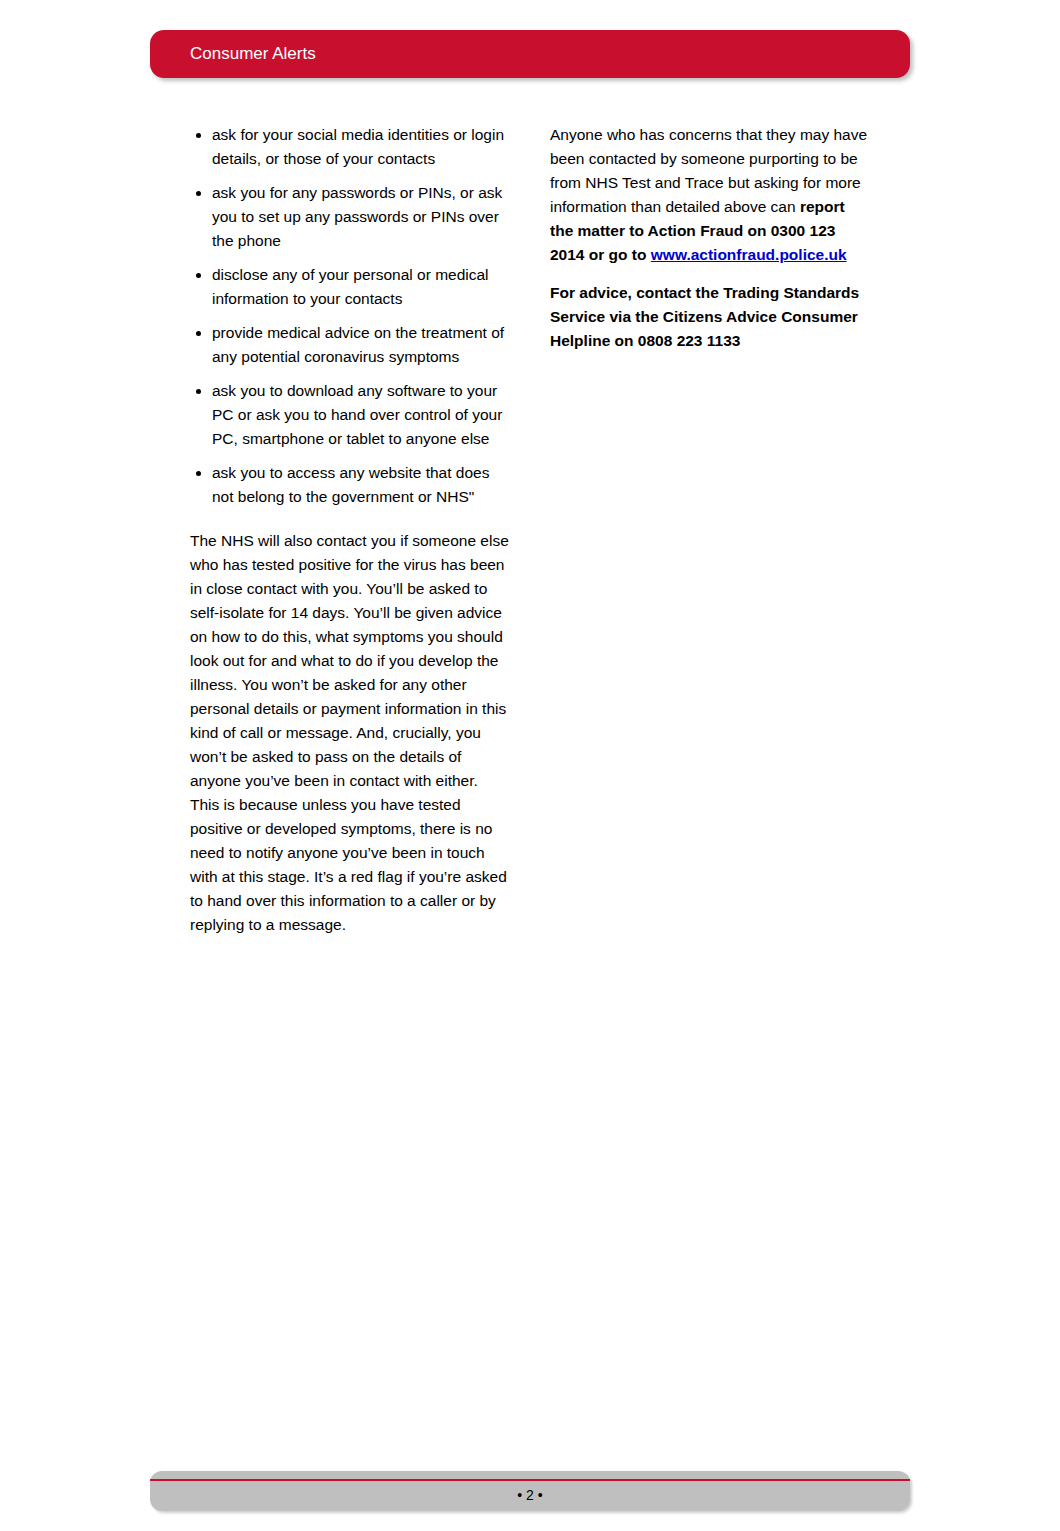Consumer Alerts
ask for your social media identities or login details, or those of your contacts
ask you for any passwords or PINs, or ask you to set up any passwords or PINs over the phone
disclose any of your personal or medical information to your contacts
provide medical advice on the treatment of any potential coronavirus symptoms
ask you to download any software to your PC or ask you to hand over control of your PC, smartphone or tablet to anyone else
ask you to access any website that does not belong to the government or NHS"
The NHS will also contact you if someone else who has tested positive for the virus has been in close contact with you. You’ll be asked to self-isolate for 14 days. You’ll be given advice on how to do this, what symptoms you should look out for and what to do if you develop the illness. You won’t be asked for any other personal details or payment information in this kind of call or message. And, crucially, you won’t be asked to pass on the details of anyone you’ve been in contact with either. This is because unless you have tested positive or developed symptoms, there is no need to notify anyone you’ve been in touch with at this stage. It’s a red flag if you’re asked to hand over this information to a caller or by replying to a message.
Anyone who has concerns that they may have been contacted by someone purporting to be from NHS Test and Trace but asking for more information than detailed above can report the matter to Action Fraud on 0300 123 2014 or go to www.actionfraud.police.uk
For advice, contact the Trading Standards Service via the Citizens Advice Consumer Helpline on 0808 223 1133
• 2 •